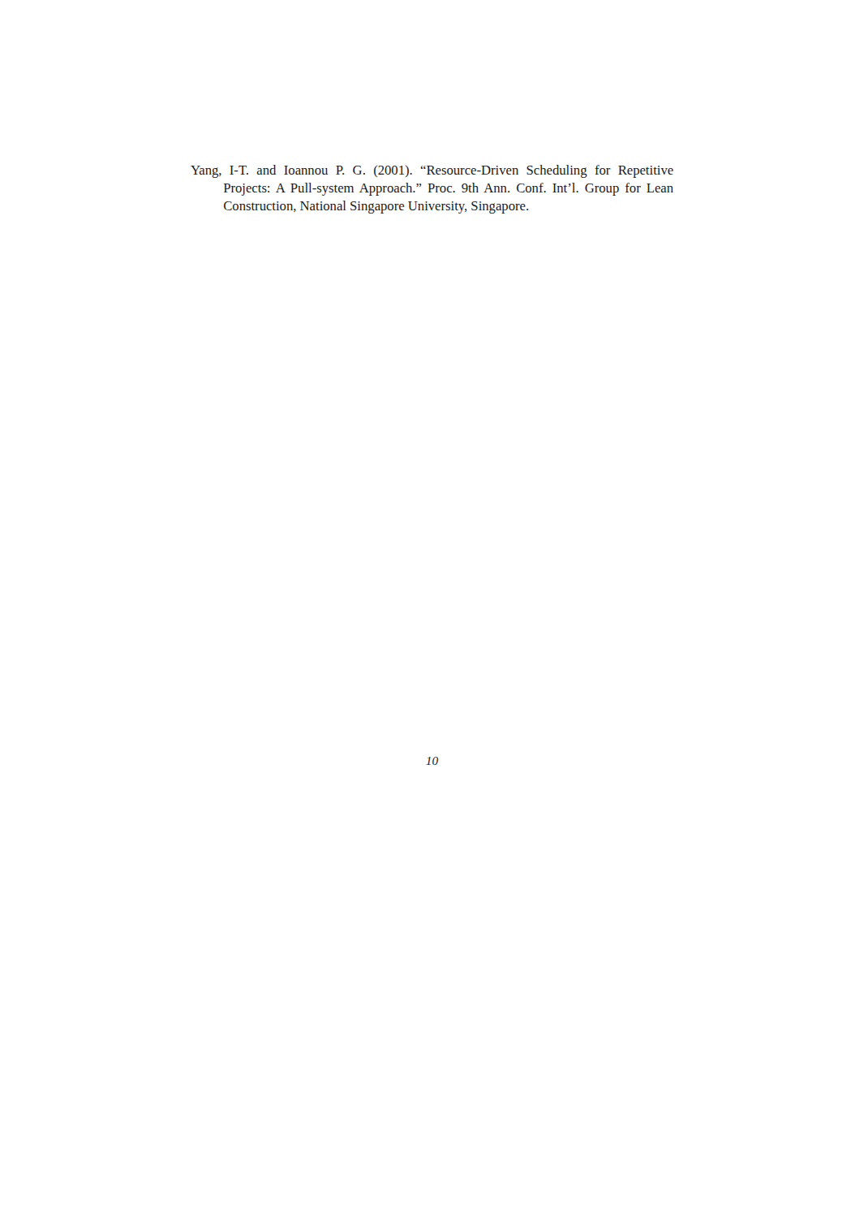Yang, I-T. and Ioannou P. G. (2001). “Resource-Driven Scheduling for Repetitive Projects: A Pull-system Approach.” Proc. 9th Ann. Conf. Int’l. Group for Lean Construction, National Singapore University, Singapore.
10